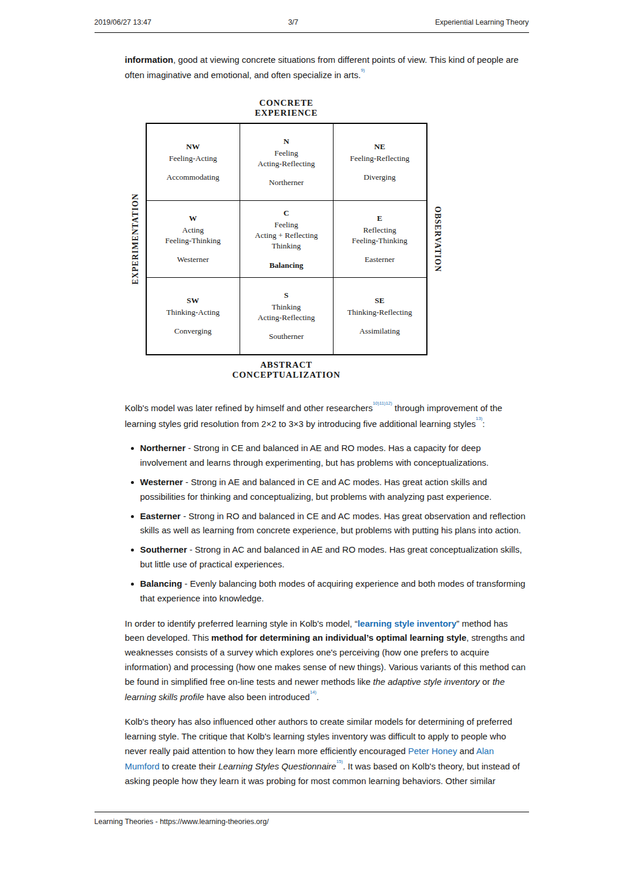2019/06/27 13:47
3/7
Experiential Learning Theory
information, good at viewing concrete situations from different points of view. This kind of people are often imaginative and emotional, and often specialize in arts.9)
Concrete
Experience
Experimentation
| NW Feeling-Acting Accommodating | N Feeling Acting-Reflecting Northerner | NE Feeling-Reflecting Diverging |
| W Acting Feeling-Thinking Westerner | C Feeling Acting + Reflecting Thinking Balancing | E Reflecting Feeling-Thinking Easterner |
| SW Thinking-Acting Converging | S Thinking Acting-Reflecting Southerner | SE Thinking-Reflecting Assimilating |
Observation
Abstract
Conceptualization
Kolb's model was later refined by himself and other researchers10) 11) 12) through improvement of the learning styles grid resolution from 2×2 to 3×3 by introducing five additional learning styles13):
Northerner - Strong in CE and balanced in AE and RO modes. Has a capacity for deep involvement and learns through experimenting, but has problems with conceptualizations.
Westerner - Strong in AE and balanced in CE and AC modes. Has great action skills and possibilities for thinking and conceptualizing, but problems with analyzing past experience.
Easterner - Strong in RO and balanced in CE and AC modes. Has great observation and reflection skills as well as learning from concrete experience, but problems with putting his plans into action.
Southerner - Strong in AC and balanced in AE and RO modes. Has great conceptualization skills, but little use of practical experiences.
Balancing - Evenly balancing both modes of acquiring experience and both modes of transforming that experience into knowledge.
In order to identify preferred learning style in Kolb's model, “learning style inventory” method has been developed. This method for determining an individual’s optimal learning style, strengths and weaknesses consists of a survey which explores one's perceiving (how one prefers to acquire information) and processing (how one makes sense of new things). Various variants of this method can be found in simplified free on-line tests and newer methods like the adaptive style inventory or the learning skills profile have also been introduced14).
Kolb's theory has also influenced other authors to create similar models for determining of preferred learning style. The critique that Kolb's learning styles inventory was difficult to apply to people who never really paid attention to how they learn more efficiently encouraged Peter Honey and Alan Mumford to create their Learning Styles Questionnaire15). It was based on Kolb's theory, but instead of asking people how they learn it was probing for most common learning behaviors. Other similar
Learning Theories - https://www.learning-theories.org/